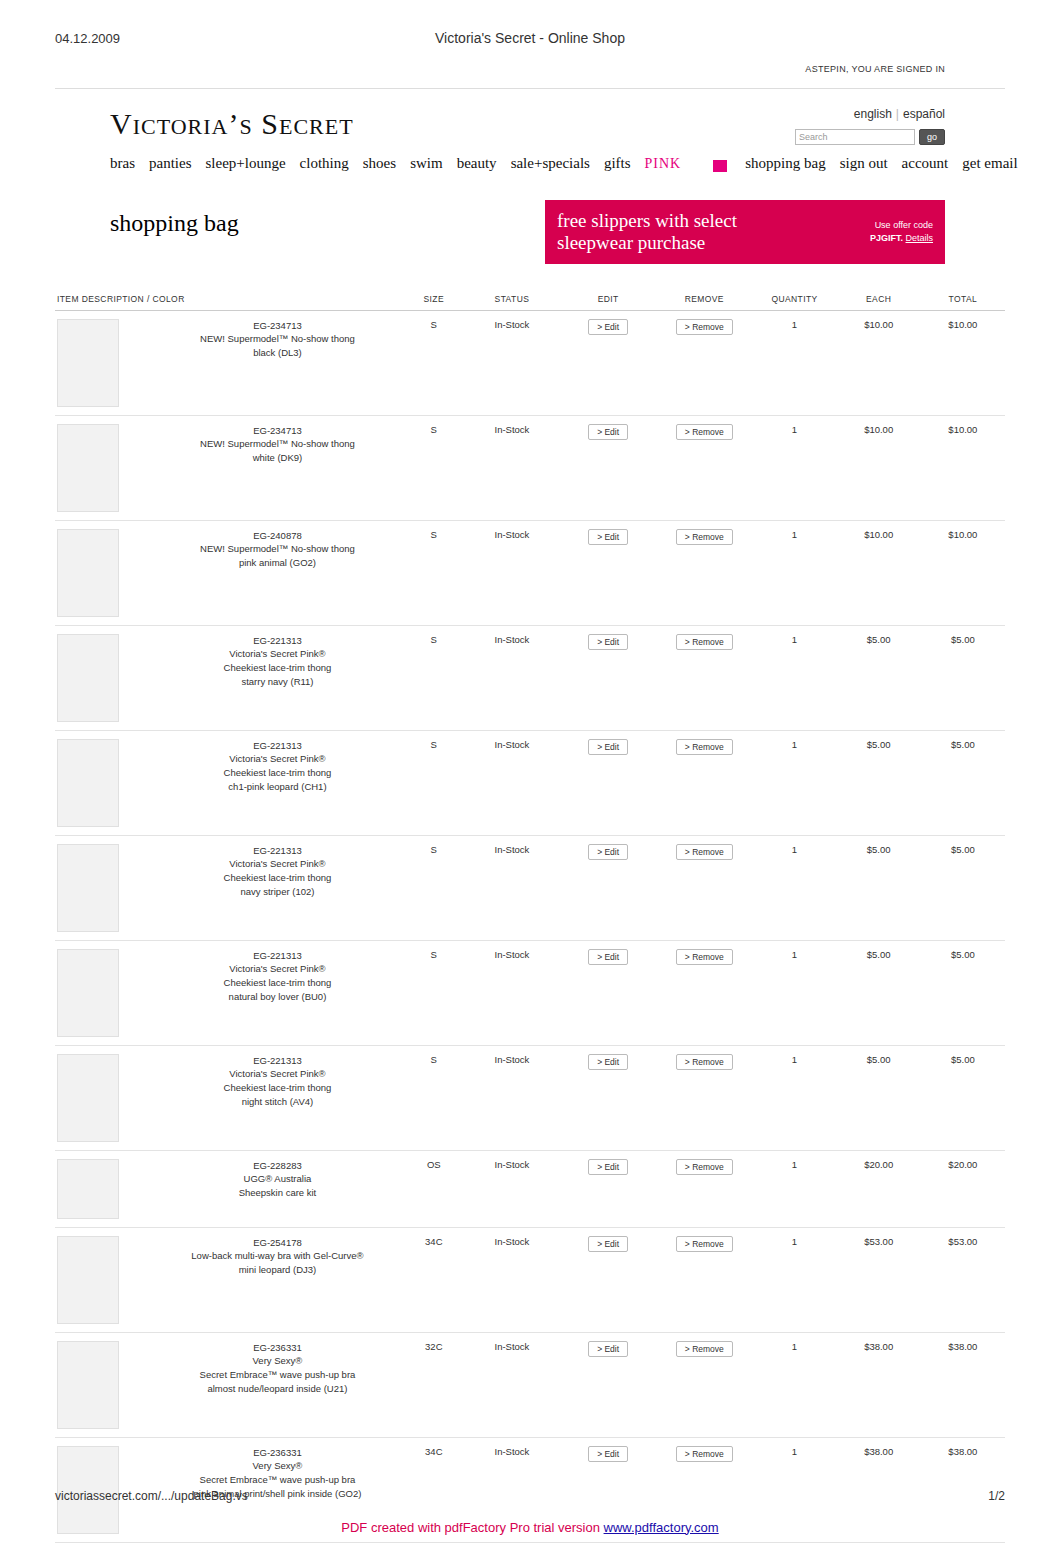04.12.2009
Victoria's Secret - Online Shop
ASTEPIN, YOU ARE SIGNED IN
VICTORIA’S SECRET
english|español
go
bras panties sleep+lounge clothing shoes swim beauty sale+specials gifts PINK
shopping bag sign out account get email
shopping bag
free slippers with select
sleepwear purchase
Use offer code
PJGIFT. Details
| ITEM DESCRIPTION / COLOR | SIZE | STATUS | EDIT | REMOVE | QUANTITY | EACH | TOTAL |
| --- | --- | --- | --- | --- | --- | --- | --- |
| | EG-234713 NEW! Supermodel™ No-show thong black (DL3) | S | In-Stock | > Edit | > Remove | 1 | $10.00 | $10.00 |
| | EG-234713 NEW! Supermodel™ No-show thong white (DK9) | S | In-Stock | > Edit | > Remove | 1 | $10.00 | $10.00 |
| | EG-240878 NEW! Supermodel™ No-show thong pink animal (GO2) | S | In-Stock | > Edit | > Remove | 1 | $10.00 | $10.00 |
| | EG-221313 Victoria's Secret Pink® Cheekiest lace-trim thong starry navy (R11) | S | In-Stock | > Edit | > Remove | 1 | $5.00 | $5.00 |
| | EG-221313 Victoria's Secret Pink® Cheekiest lace-trim thong ch1-pink leopard (CH1) | S | In-Stock | > Edit | > Remove | 1 | $5.00 | $5.00 |
| | EG-221313 Victoria's Secret Pink® Cheekiest lace-trim thong navy striper (102) | S | In-Stock | > Edit | > Remove | 1 | $5.00 | $5.00 |
| | EG-221313 Victoria's Secret Pink® Cheekiest lace-trim thong natural boy lover (BU0) | S | In-Stock | > Edit | > Remove | 1 | $5.00 | $5.00 |
| | EG-221313 Victoria's Secret Pink® Cheekiest lace-trim thong night stitch (AV4) | S | In-Stock | > Edit | > Remove | 1 | $5.00 | $5.00 |
| | EG-228283 UGG® Australia Sheepskin care kit | OS | In-Stock | > Edit | > Remove | 1 | $20.00 | $20.00 |
| | EG-254178 Low-back multi-way bra with Gel-Curve® mini leopard (DJ3) | 34C | In-Stock | > Edit | > Remove | 1 | $53.00 | $53.00 |
| | EG-236331 Very Sexy® Secret Embrace™ wave push-up bra almost nude/leopard inside (U21) | 32C | In-Stock | > Edit | > Remove | 1 | $38.00 | $38.00 |
| | EG-236331 Very Sexy® Secret Embrace™ wave push-up bra pink animal print/shell pink inside (GO2) | 34C | In-Stock | > Edit | > Remove | 1 | $38.00 | $38.00 |
victoriassecret.com/.../updateBag.vs
1/2
PDF created with pdfFactory Pro trial version www.pdffactory.com